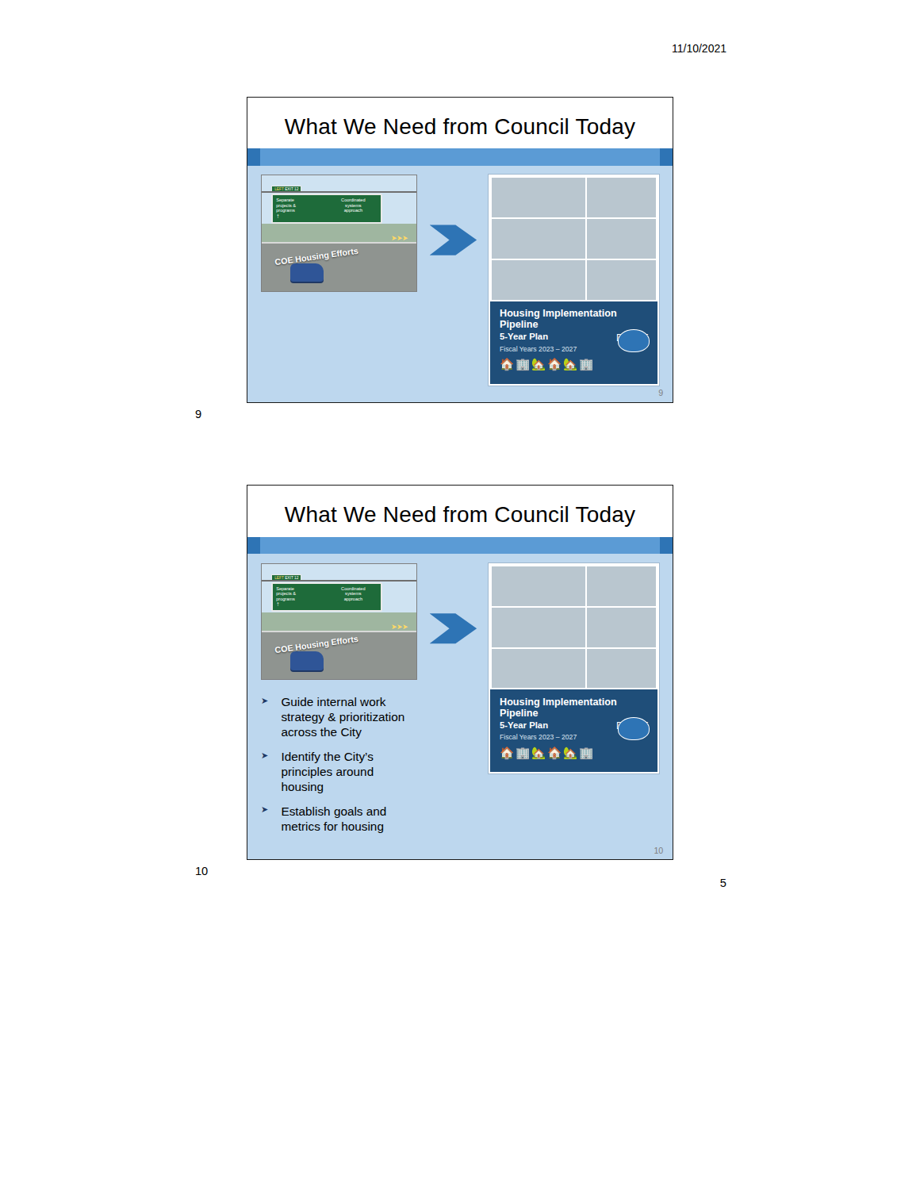11/10/2021
What We Need from Council Today
LEFT EXIT 12
Separate
projects &
programs↑
Coordinated
systems
approach
➤➤➤
COE Housing Efforts
Housing Implementation Pipeline
5-Year Plan
DRAFT
Fiscal Years 2023 – 2027
🏠🏢🏡🏠🏡🏢
9
9
What We Need from Council Today
LEFT EXIT 12
Separate
projects &
programs↑
Coordinated
systems
approach
➤➤➤
COE Housing Efforts
Guide internal work strategy & prioritization across the City
Identify the City’s principles around housing
Establish goals and metrics for housing
Housing Implementation Pipeline
5-Year Plan
DRAFT
Fiscal Years 2023 – 2027
🏠🏢🏡🏠🏡🏢
10
10
5